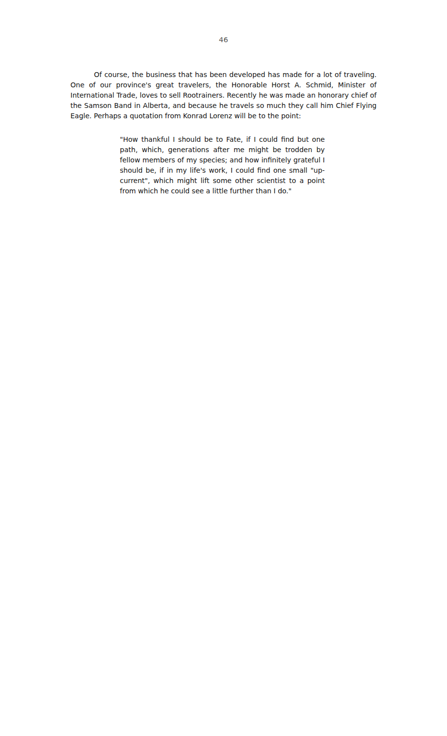46
Of course, the business that has been developed has made for a lot of traveling. One of our province's great travelers, the Honorable Horst A. Schmid, Minister of International Trade, loves to sell Rootrainers. Recently he was made an honorary chief of the Samson Band in Alberta, and because he travels so much they call him Chief Flying Eagle. Perhaps a quotation from Konrad Lorenz will be to the point:
"How thankful I should be to Fate, if I could find but one path, which, generations after me might be trodden by fellow members of my species; and how infinitely grateful I should be, if in my life's work, I could find one small "up-current", which might lift some other scientist to a point from which he could see a little further than I do."